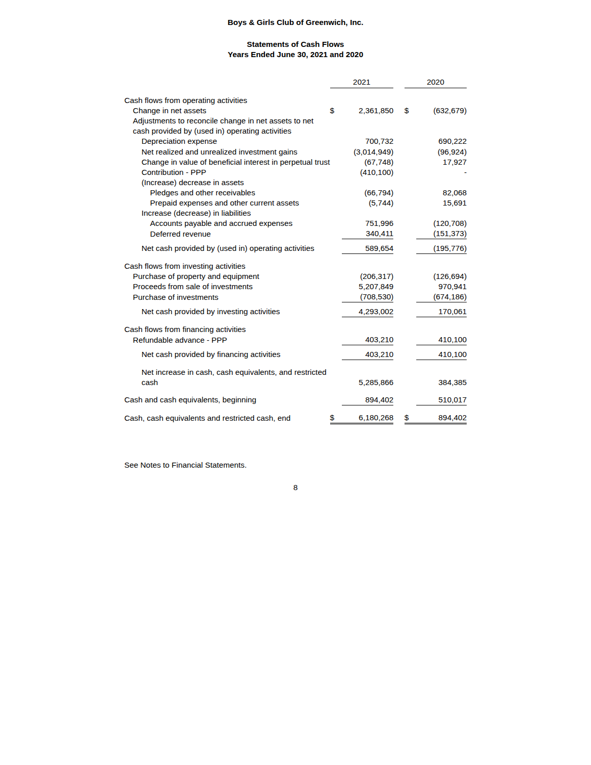Boys & Girls Club of Greenwich, Inc.
Statements of Cash Flows
Years Ended June 30, 2021 and 2020
| | 2021 | | 2020 |
| Cash flows from operating activities | | | | | |
| Change in net assets | $ | 2,361,850 | | $ | (632,679) |
| Adjustments to reconcile change in net assets to net | | | | | |
| cash provided by (used in) operating activities | | | | | |
| Depreciation expense | | 700,732 | | | 690,222 |
| Net realized and unrealized investment gains | | (3,014,949) | | | (96,924) |
| Change in value of beneficial interest in perpetual trust | | (67,748) | | | 17,927 |
| Contribution - PPP | | (410,100) | | | - |
| (Increase) decrease in assets | | | | | |
| Pledges and other receivables | | (66,794) | | | 82,068 |
| Prepaid expenses and other current assets | | (5,744) | | | 15,691 |
| Increase (decrease) in liabilities | | | | | |
| Accounts payable and accrued expenses | | 751,996 | | | (120,708) |
| Deferred revenue | | 340,411 | | | (151,373) |
| Net cash provided by (used in) operating activities | | 589,654 | | | (195,776) |
| Cash flows from investing activities | | | | | |
| Purchase of property and equipment | | (206,317) | | | (126,694) |
| Proceeds from sale of investments | | 5,207,849 | | | 970,941 |
| Purchase of investments | | (708,530) | | | (674,186) |
| Net cash provided by investing activities | | 4,293,002 | | | 170,061 |
| Cash flows from financing activities | | | | | |
| Refundable advance - PPP | | 403,210 | | | 410,100 |
| Net cash provided by financing activities | | 403,210 | | | 410,100 |
| Net increase in cash, cash equivalents, and restricted | | | | | |
| cash | | 5,285,866 | | | 384,385 |
| Cash and cash equivalents, beginning | | 894,402 | | | 510,017 |
| Cash, cash equivalents and restricted cash, end | $ | 6,180,268 | | $ | 894,402 |
See Notes to Financial Statements.
8